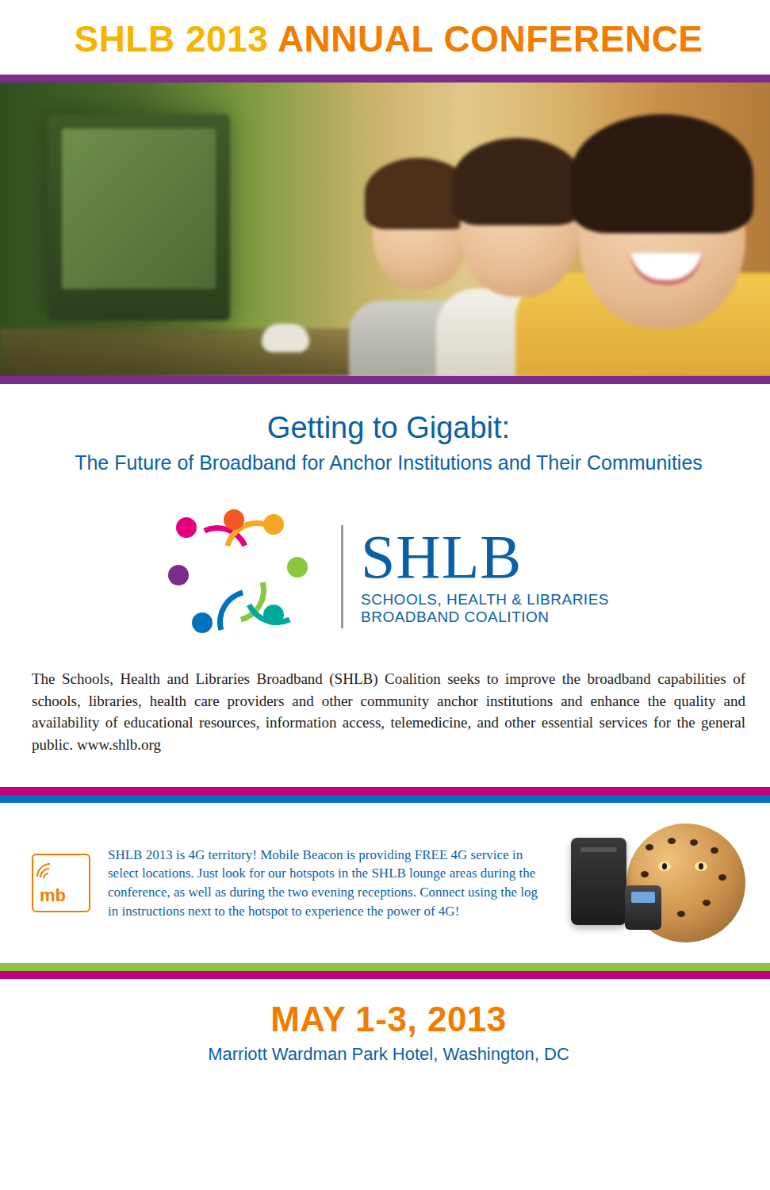SHLB 2013 ANNUAL CONFERENCE
Getting to Gigabit:
The Future of Broadband for Anchor Institutions and Their Communities
SHLB
SCHOOLS, HEALTH & LIBRARIES
BROADBAND COALITION
The Schools, Health and Libraries Broadband (SHLB) Coalition seeks to improve the broadband capabilities of schools, libraries, health care providers and other community anchor institutions and enhance the quality and availability of educational resources, information access, telemedicine, and other essential services for the general public. www.shlb.org
mb
SHLB 2013 is 4G territory! Mobile Beacon is providing FREE 4G service in select locations. Just look for our hotspots in the SHLB lounge areas during the conference, as well as during the two evening receptions. Connect using the log in instructions next to the hotspot to experience the power of 4G!
MAY 1-3, 2013
Marriott Wardman Park Hotel, Washington, DC